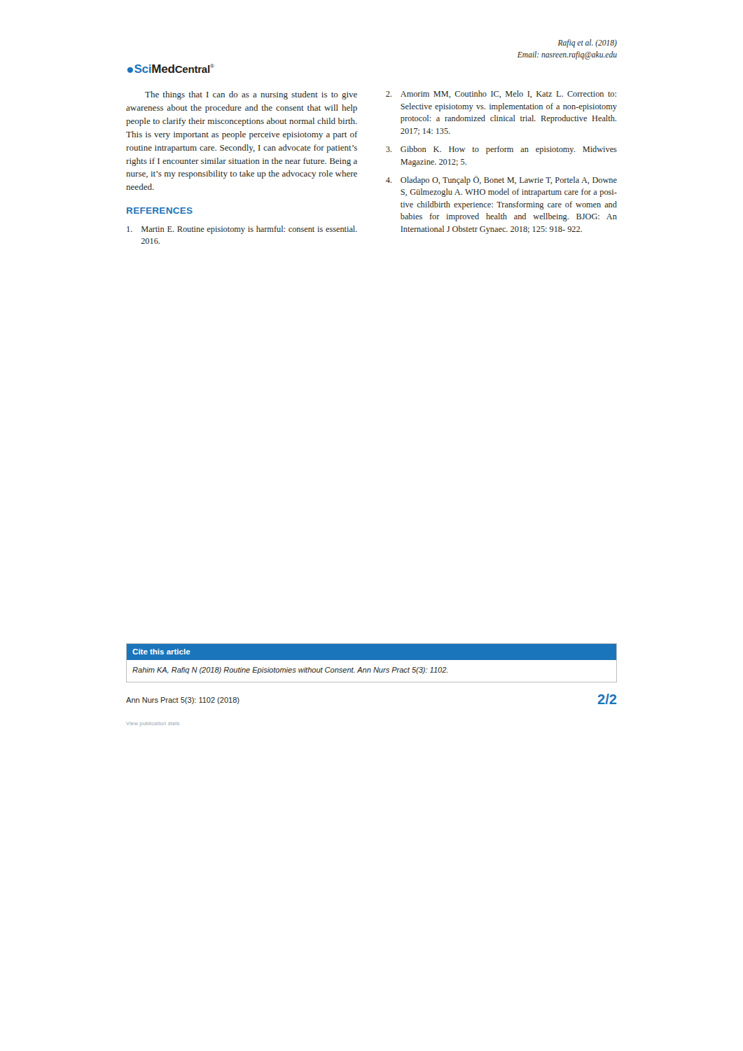Rafiq et al. (2018)
Email: nasreen.rafiq@aku.edu
●Sci Med Central®
The things that I can do as a nursing student is to give awareness about the procedure and the consent that will help people to clarify their misconceptions about normal child birth. This is very important as people perceive episiotomy a part of routine intrapartum care. Secondly, I can advocate for patient’s rights if I encounter similar situation in the near future. Being a nurse, it’s my responsibility to take up the advocacy role where needed.
REFERENCES
Martin E. Routine episiotomy is harmful: consent is essential. 2016.
Amorim MM, Coutinho IC, Melo I, Katz L. Correction to: Selective episiotomy vs. implementation of a non-episiotomy protocol: a randomized clinical trial. Reproductive Health. 2017; 14: 135.
Gibbon K. How to perform an episiotomy. Midwives Magazine. 2012; 5.
Oladapo O, Tunçalp Ö, Bonet M, Lawrie T, Portela A, Downe S, Gülmezoglu A. WHO model of intrapartum care for a positive childbirth experience: Transforming care of women and babies for improved health and wellbeing. BJOG: An International J Obstetr Gynaec. 2018; 125: 918- 922.
Cite this article
Rahim KA, Rafiq N (2018) Routine Episiotomies without Consent. Ann Nurs Pract 5(3): 1102.
Ann Nurs Pract 5(3): 1102 (2018)
2/2
View publication stats